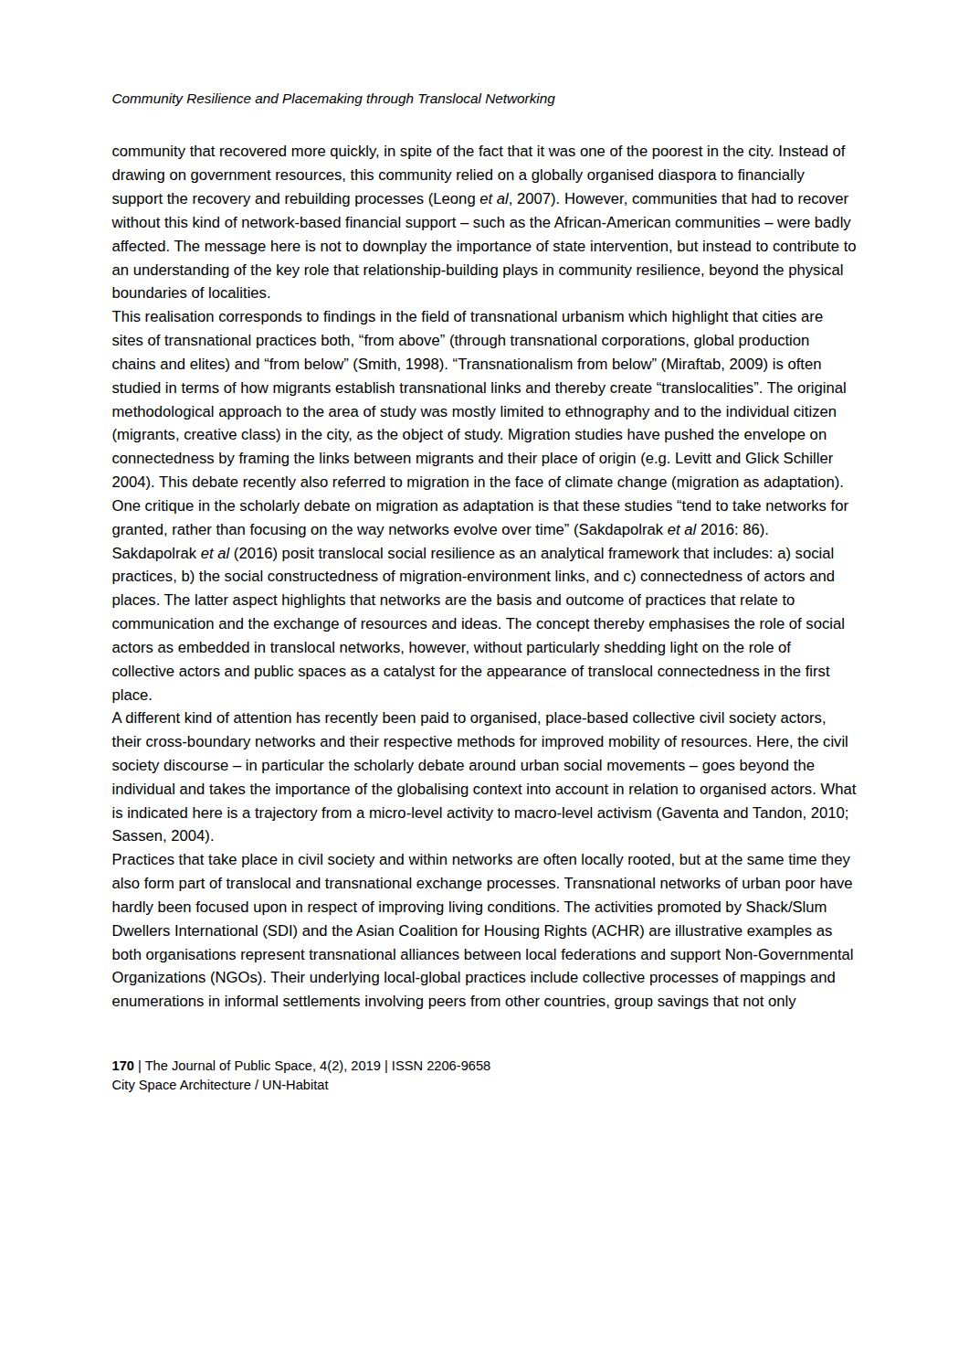Community Resilience and Placemaking through Translocal Networking
community that recovered more quickly, in spite of the fact that it was one of the poorest in the city. Instead of drawing on government resources, this community relied on a globally organised diaspora to financially support the recovery and rebuilding processes (Leong et al, 2007). However, communities that had to recover without this kind of network-based financial support – such as the African-American communities – were badly affected. The message here is not to downplay the importance of state intervention, but instead to contribute to an understanding of the key role that relationship-building plays in community resilience, beyond the physical boundaries of localities.
This realisation corresponds to findings in the field of transnational urbanism which highlight that cities are sites of transnational practices both, “from above” (through transnational corporations, global production chains and elites) and “from below” (Smith, 1998). “Transnationalism from below” (Miraftab, 2009) is often studied in terms of how migrants establish transnational links and thereby create “translocalities”. The original methodological approach to the area of study was mostly limited to ethnography and to the individual citizen (migrants, creative class) in the city, as the object of study. Migration studies have pushed the envelope on connectedness by framing the links between migrants and their place of origin (e.g. Levitt and Glick Schiller 2004). This debate recently also referred to migration in the face of climate change (migration as adaptation). One critique in the scholarly debate on migration as adaptation is that these studies “tend to take networks for granted, rather than focusing on the way networks evolve over time” (Sakdapolrak et al 2016: 86). Sakdapolrak et al (2016) posit translocal social resilience as an analytical framework that includes: a) social practices, b) the social constructedness of migration-environment links, and c) connectedness of actors and places. The latter aspect highlights that networks are the basis and outcome of practices that relate to communication and the exchange of resources and ideas. The concept thereby emphasises the role of social actors as embedded in translocal networks, however, without particularly shedding light on the role of collective actors and public spaces as a catalyst for the appearance of translocal connectedness in the first place.
A different kind of attention has recently been paid to organised, place-based collective civil society actors, their cross-boundary networks and their respective methods for improved mobility of resources. Here, the civil society discourse – in particular the scholarly debate around urban social movements – goes beyond the individual and takes the importance of the globalising context into account in relation to organised actors. What is indicated here is a trajectory from a micro-level activity to macro-level activism (Gaventa and Tandon, 2010; Sassen, 2004).
Practices that take place in civil society and within networks are often locally rooted, but at the same time they also form part of translocal and transnational exchange processes. Transnational networks of urban poor have hardly been focused upon in respect of improving living conditions. The activities promoted by Shack/Slum Dwellers International (SDI) and the Asian Coalition for Housing Rights (ACHR) are illustrative examples as both organisations represent transnational alliances between local federations and support Non-Governmental Organizations (NGOs). Their underlying local-global practices include collective processes of mappings and enumerations in informal settlements involving peers from other countries, group savings that not only
170 | The Journal of Public Space, 4(2), 2019 | ISSN 2206-9658
City Space Architecture / UN-Habitat